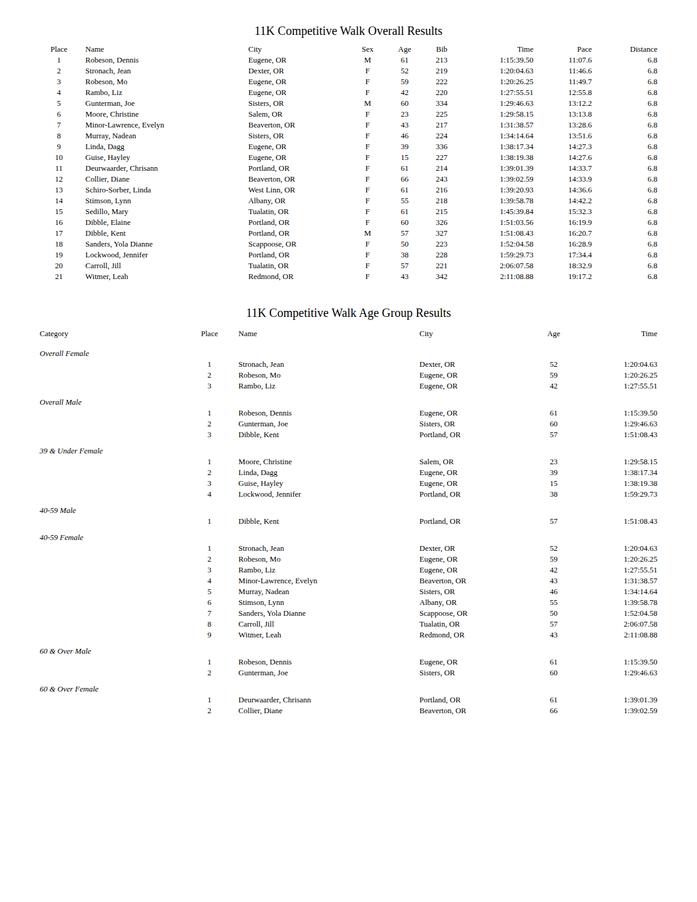11K Competitive Walk Overall Results
| Place | Name | City | Sex | Age | Bib | Time | Pace | Distance |
| --- | --- | --- | --- | --- | --- | --- | --- | --- |
| 1 | Robeson, Dennis | Eugene, OR | M | 61 | 213 | 1:15:39.50 | 11:07.6 | 6.8 |
| 2 | Stronach, Jean | Dexter, OR | F | 52 | 219 | 1:20:04.63 | 11:46.6 | 6.8 |
| 3 | Robeson, Mo | Eugene, OR | F | 59 | 222 | 1:20:26.25 | 11:49.7 | 6.8 |
| 4 | Rambo, Liz | Eugene, OR | F | 42 | 220 | 1:27:55.51 | 12:55.8 | 6.8 |
| 5 | Gunterman, Joe | Sisters, OR | M | 60 | 334 | 1:29:46.63 | 13:12.2 | 6.8 |
| 6 | Moore, Christine | Salem, OR | F | 23 | 225 | 1:29:58.15 | 13:13.8 | 6.8 |
| 7 | Minor-Lawrence, Evelyn | Beaverton, OR | F | 43 | 217 | 1:31:38.57 | 13:28.6 | 6.8 |
| 8 | Murray, Nadean | Sisters, OR | F | 46 | 224 | 1:34:14.64 | 13:51.6 | 6.8 |
| 9 | Linda, Dagg | Eugene, OR | F | 39 | 336 | 1:38:17.34 | 14:27.3 | 6.8 |
| 10 | Guise, Hayley | Eugene, OR | F | 15 | 227 | 1:38:19.38 | 14:27.6 | 6.8 |
| 11 | Deurwaarder, Chrisann | Portland, OR | F | 61 | 214 | 1:39:01.39 | 14:33.7 | 6.8 |
| 12 | Collier, Diane | Beaverton, OR | F | 66 | 243 | 1:39:02.59 | 14:33.9 | 6.8 |
| 13 | Schiro-Sorber, Linda | West Linn, OR | F | 61 | 216 | 1:39:20.93 | 14:36.6 | 6.8 |
| 14 | Stimson, Lynn | Albany, OR | F | 55 | 218 | 1:39:58.78 | 14:42.2 | 6.8 |
| 15 | Sedillo, Mary | Tualatin, OR | F | 61 | 215 | 1:45:39.84 | 15:32.3 | 6.8 |
| 16 | Dibble, Elaine | Portland, OR | F | 60 | 326 | 1:51:03.56 | 16:19.9 | 6.8 |
| 17 | Dibble, Kent | Portland, OR | M | 57 | 327 | 1:51:08.43 | 16:20.7 | 6.8 |
| 18 | Sanders, Yola Dianne | Scappoose, OR | F | 50 | 223 | 1:52:04.58 | 16:28.9 | 6.8 |
| 19 | Lockwood, Jennifer | Portland, OR | F | 38 | 228 | 1:59:29.73 | 17:34.4 | 6.8 |
| 20 | Carroll, Jill | Tualatin, OR | F | 57 | 221 | 2:06:07.58 | 18:32.9 | 6.8 |
| 21 | Witmer, Leah | Redmond, OR | F | 43 | 342 | 2:11:08.88 | 19:17.2 | 6.8 |
11K Competitive Walk Age Group Results
| Category | Place | Name | City | Age | Time |
| --- | --- | --- | --- | --- | --- |
| Overall Female | |
| | 1 | Stronach, Jean | Dexter, OR | 52 | 1:20:04.63 |
| | 2 | Robeson, Mo | Eugene, OR | 59 | 1:20:26.25 |
| | 3 | Rambo, Liz | Eugene, OR | 42 | 1:27:55.51 |
| Overall Male | |
| | 1 | Robeson, Dennis | Eugene, OR | 61 | 1:15:39.50 |
| | 2 | Gunterman, Joe | Sisters, OR | 60 | 1:29:46.63 |
| | 3 | Dibble, Kent | Portland, OR | 57 | 1:51:08.43 |
| 39 & Under Female | |
| | 1 | Moore, Christine | Salem, OR | 23 | 1:29:58.15 |
| | 2 | Linda, Dagg | Eugene, OR | 39 | 1:38:17.34 |
| | 3 | Guise, Hayley | Eugene, OR | 15 | 1:38:19.38 |
| | 4 | Lockwood, Jennifer | Portland, OR | 38 | 1:59:29.73 |
| 40-59 Male | |
| | 1 | Dibble, Kent | Portland, OR | 57 | 1:51:08.43 |
| 40-59 Female | |
| | 1 | Stronach, Jean | Dexter, OR | 52 | 1:20:04.63 |
| | 2 | Robeson, Mo | Eugene, OR | 59 | 1:20:26.25 |
| | 3 | Rambo, Liz | Eugene, OR | 42 | 1:27:55.51 |
| | 4 | Minor-Lawrence, Evelyn | Beaverton, OR | 43 | 1:31:38.57 |
| | 5 | Murray, Nadean | Sisters, OR | 46 | 1:34:14.64 |
| | 6 | Stimson, Lynn | Albany, OR | 55 | 1:39:58.78 |
| | 7 | Sanders, Yola Dianne | Scappoose, OR | 50 | 1:52:04.58 |
| | 8 | Carroll, Jill | Tualatin, OR | 57 | 2:06:07.58 |
| | 9 | Witmer, Leah | Redmond, OR | 43 | 2:11:08.88 |
| 60 & Over Male | |
| | 1 | Robeson, Dennis | Eugene, OR | 61 | 1:15:39.50 |
| | 2 | Gunterman, Joe | Sisters, OR | 60 | 1:29:46.63 |
| 60 & Over Female | |
| | 1 | Deurwaarder, Chrisann | Portland, OR | 61 | 1:39:01.39 |
| | 2 | Collier, Diane | Beaverton, OR | 66 | 1:39:02.59 |